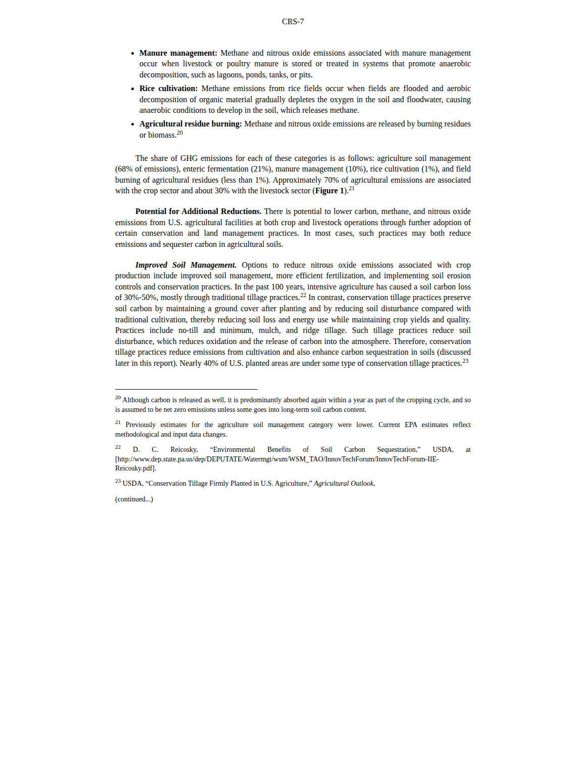CRS-7
Manure management: Methane and nitrous oxide emissions associated with manure management occur when livestock or poultry manure is stored or treated in systems that promote anaerobic decomposition, such as lagoons, ponds, tanks, or pits.
Rice cultivation: Methane emissions from rice fields occur when fields are flooded and aerobic decomposition of organic material gradually depletes the oxygen in the soil and floodwater, causing anaerobic conditions to develop in the soil, which releases methane.
Agricultural residue burning: Methane and nitrous oxide emissions are released by burning residues or biomass.20
The share of GHG emissions for each of these categories is as follows: agriculture soil management (68% of emissions), enteric fermentation (21%), manure management (10%), rice cultivation (1%), and field burning of agricultural residues (less than 1%). Approximately 70% of agricultural emissions are associated with the crop sector and about 30% with the livestock sector (Figure 1).21
Potential for Additional Reductions. There is potential to lower carbon, methane, and nitrous oxide emissions from U.S. agricultural facilities at both crop and livestock operations through further adoption of certain conservation and land management practices. In most cases, such practices may both reduce emissions and sequester carbon in agricultural soils.
Improved Soil Management. Options to reduce nitrous oxide emissions associated with crop production include improved soil management, more efficient fertilization, and implementing soil erosion controls and conservation practices. In the past 100 years, intensive agriculture has caused a soil carbon loss of 30%-50%, mostly through traditional tillage practices.22 In contrast, conservation tillage practices preserve soil carbon by maintaining a ground cover after planting and by reducing soil disturbance compared with traditional cultivation, thereby reducing soil loss and energy use while maintaining crop yields and quality. Practices include no-till and minimum, mulch, and ridge tillage. Such tillage practices reduce soil disturbance, which reduces oxidation and the release of carbon into the atmosphere. Therefore, conservation tillage practices reduce emissions from cultivation and also enhance carbon sequestration in soils (discussed later in this report). Nearly 40% of U.S. planted areas are under some type of conservation tillage practices.23
20 Although carbon is released as well, it is predominantly absorbed again within a year as part of the cropping cycle, and so is assumed to be net zero emissions unless some goes into long-term soil carbon content.
21 Previously estimates for the agriculture soil management category were lower. Current EPA estimates reflect methodological and input data changes.
22 D. C. Reicosky, “Environmental Benefits of Soil Carbon Sequestration,” USDA, at [http://www.dep.state.pa.us/dep/DEPUTATE/Watermgt/wsm/WSM_TAO/InnovTechForum/InnovTechForum-IIE-Reicosky.pdf].
23 USDA, “Conservation Tillage Firmly Planted in U.S. Agriculture,” Agricultural Outlook,
(continued...)